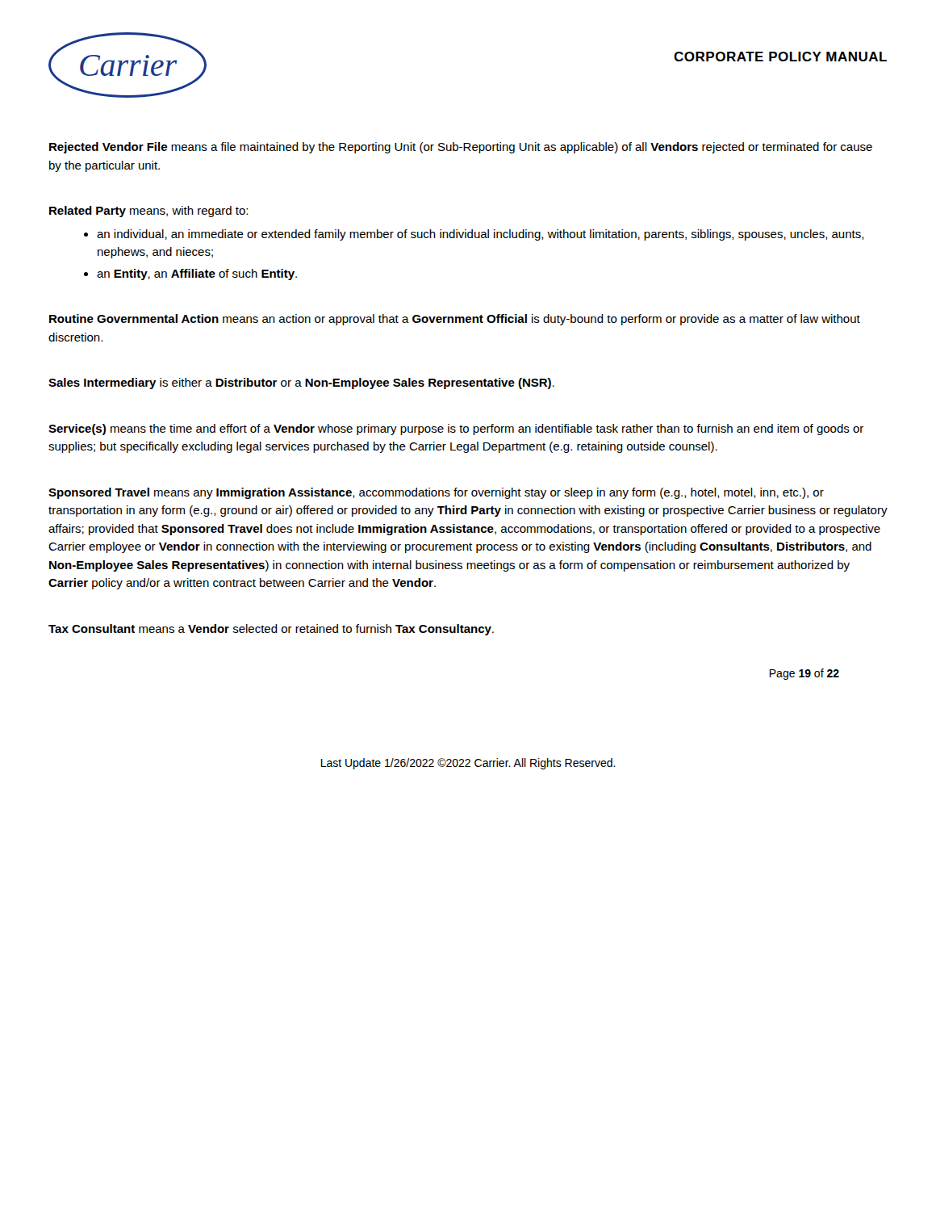Carrier
CORPORATE POLICY MANUAL
Rejected Vendor File means a file maintained by the Reporting Unit (or Sub-Reporting Unit as applicable) of all Vendors rejected or terminated for cause by the particular unit.
Related Party means, with regard to:
an individual, an immediate or extended family member of such individual including, without limitation, parents, siblings, spouses, uncles, aunts, nephews, and nieces;
an Entity, an Affiliate of such Entity.
Routine Governmental Action means an action or approval that a Government Official is duty-bound to perform or provide as a matter of law without discretion.
Sales Intermediary is either a Distributor or a Non-Employee Sales Representative (NSR).
Service(s) means the time and effort of a Vendor whose primary purpose is to perform an identifiable task rather than to furnish an end item of goods or supplies; but specifically excluding legal services purchased by the Carrier Legal Department (e.g. retaining outside counsel).
Sponsored Travel means any Immigration Assistance, accommodations for overnight stay or sleep in any form (e.g., hotel, motel, inn, etc.), or transportation in any form (e.g., ground or air) offered or provided to any Third Party in connection with existing or prospective Carrier business or regulatory affairs; provided that Sponsored Travel does not include Immigration Assistance, accommodations, or transportation offered or provided to a prospective Carrier employee or Vendor in connection with the interviewing or procurement process or to existing Vendors (including Consultants, Distributors, and Non-Employee Sales Representatives) in connection with internal business meetings or as a form of compensation or reimbursement authorized by Carrier policy and/or a written contract between Carrier and the Vendor.
Tax Consultant means a Vendor selected or retained to furnish Tax Consultancy.
Page 19 of 22
Last Update 1/26/2022 ©2022 Carrier. All Rights Reserved.